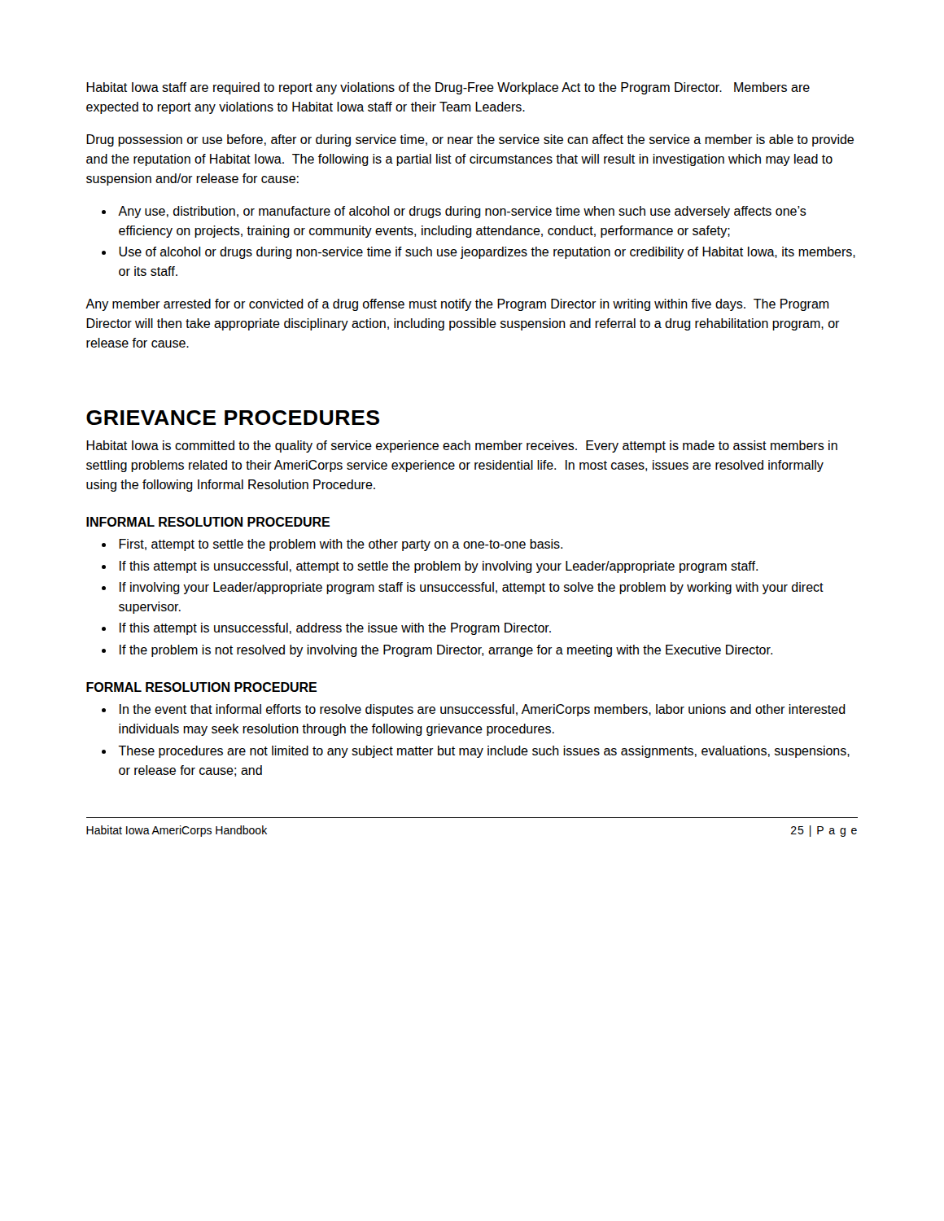Habitat Iowa staff are required to report any violations of the Drug-Free Workplace Act to the Program Director. Members are expected to report any violations to Habitat Iowa staff or their Team Leaders.
Drug possession or use before, after or during service time, or near the service site can affect the service a member is able to provide and the reputation of Habitat Iowa. The following is a partial list of circumstances that will result in investigation which may lead to suspension and/or release for cause:
Any use, distribution, or manufacture of alcohol or drugs during non-service time when such use adversely affects one’s efficiency on projects, training or community events, including attendance, conduct, performance or safety;
Use of alcohol or drugs during non-service time if such use jeopardizes the reputation or credibility of Habitat Iowa, its members, or its staff.
Any member arrested for or convicted of a drug offense must notify the Program Director in writing within five days. The Program Director will then take appropriate disciplinary action, including possible suspension and referral to a drug rehabilitation program, or release for cause.
GRIEVANCE PROCEDURES
Habitat Iowa is committed to the quality of service experience each member receives. Every attempt is made to assist members in settling problems related to their AmeriCorps service experience or residential life. In most cases, issues are resolved informally using the following Informal Resolution Procedure.
INFORMAL RESOLUTION PROCEDURE
First, attempt to settle the problem with the other party on a one-to-one basis.
If this attempt is unsuccessful, attempt to settle the problem by involving your Leader/appropriate program staff.
If involving your Leader/appropriate program staff is unsuccessful, attempt to solve the problem by working with your direct supervisor.
If this attempt is unsuccessful, address the issue with the Program Director.
If the problem is not resolved by involving the Program Director, arrange for a meeting with the Executive Director.
FORMAL RESOLUTION PROCEDURE
In the event that informal efforts to resolve disputes are unsuccessful, AmeriCorps members, labor unions and other interested individuals may seek resolution through the following grievance procedures.
These procedures are not limited to any subject matter but may include such issues as assignments, evaluations, suspensions, or release for cause; and
Habitat Iowa AmeriCorps Handbook 25 | P a g e